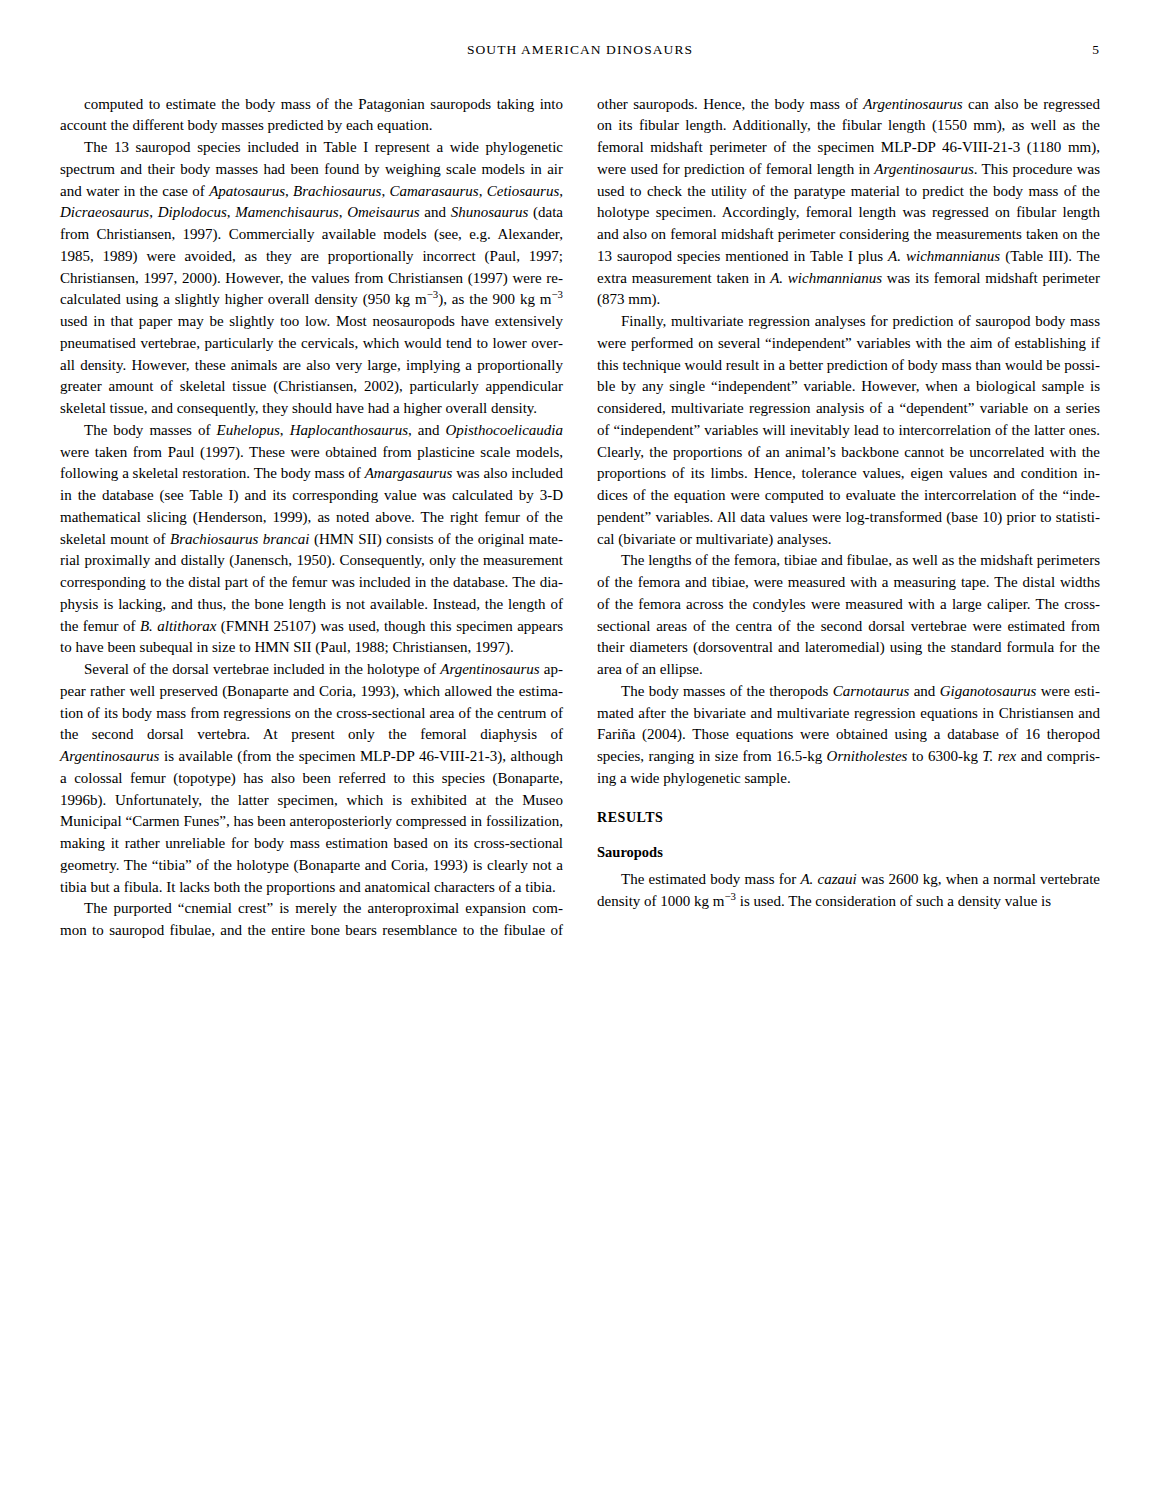South American Dinosaurs 5
computed to estimate the body mass of the Patagonian sauropods taking into account the different body masses predicted by each equation.
The 13 sauropod species included in Table I represent a wide phylogenetic spectrum and their body masses had been found by weighing scale models in air and water in the case of Apatosaurus, Brachiosaurus, Camarasaurus, Cetiosaurus, Dicraeosaurus, Diplodocus, Mamenchisaurus, Omeisaurus and Shunosaurus (data from Christiansen, 1997). Commercially available models (see, e.g. Alexander, 1985, 1989) were avoided, as they are proportionally incorrect (Paul, 1997; Christiansen, 1997, 2000). However, the values from Christiansen (1997) were recalculated using a slightly higher overall density (950 kg m−3), as the 900 kg m−3 used in that paper may be slightly too low. Most neosauropods have extensively pneumatised vertebrae, particularly the cervicals, which would tend to lower overall density. However, these animals are also very large, implying a proportionally greater amount of skeletal tissue (Christiansen, 2002), particularly appendicular skeletal tissue, and consequently, they should have had a higher overall density.
The body masses of Euhelopus, Haplocanthosaurus, and Opisthocoelicaudia were taken from Paul (1997). These were obtained from plasticine scale models, following a skeletal restoration. The body mass of Amargasaurus was also included in the database (see Table I) and its corresponding value was calculated by 3-D mathematical slicing (Henderson, 1999), as noted above. The right femur of the skeletal mount of Brachiosaurus brancai (HMN SII) consists of the original material proximally and distally (Janensch, 1950). Consequently, only the measurement corresponding to the distal part of the femur was included in the database. The diaphysis is lacking, and thus, the bone length is not available. Instead, the length of the femur of B. altithorax (FMNH 25107) was used, though this specimen appears to have been subequal in size to HMN SII (Paul, 1988; Christiansen, 1997).
Several of the dorsal vertebrae included in the holotype of Argentinosaurus appear rather well preserved (Bonaparte and Coria, 1993), which allowed the estimation of its body mass from regressions on the cross-sectional area of the centrum of the second dorsal vertebra. At present only the femoral diaphysis of Argentinosaurus is available (from the specimen MLP-DP 46-VIII-21-3), although a colossal femur (topotype) has also been referred to this species (Bonaparte, 1996b). Unfortunately, the latter specimen, which is exhibited at the Museo Municipal “Carmen Funes”, has been anteroposteriorly compressed in fossilization, making it rather unreliable for body mass estimation based on its cross-sectional geometry. The “tibia” of the holotype (Bonaparte and Coria, 1993) is clearly not a tibia but a fibula. It lacks both the proportions and anatomical characters of a tibia.
The purported “cnemial crest” is merely the anteroproximal expansion common to sauropod fibulae, and the entire bone bears resemblance to the fibulae of other sauropods. Hence, the body mass of Argentinosaurus can also be regressed on its fibular length. Additionally, the fibular length (1550 mm), as well as the femoral midshaft perimeter of the specimen MLP-DP 46-VIII-21-3 (1180 mm), were used for prediction of femoral length in Argentinosaurus. This procedure was used to check the utility of the paratype material to predict the body mass of the holotype specimen. Accordingly, femoral length was regressed on fibular length and also on femoral midshaft perimeter considering the measurements taken on the 13 sauropod species mentioned in Table I plus A. wichmannianus (Table III). The extra measurement taken in A. wichmannianus was its femoral midshaft perimeter (873 mm).
Finally, multivariate regression analyses for prediction of sauropod body mass were performed on several “independent” variables with the aim of establishing if this technique would result in a better prediction of body mass than would be possible by any single “independent” variable. However, when a biological sample is considered, multivariate regression analysis of a “dependent” variable on a series of “independent” variables will inevitably lead to intercorrelation of the latter ones. Clearly, the proportions of an animal’s backbone cannot be uncorrelated with the proportions of its limbs. Hence, tolerance values, eigen values and condition indices of the equation were computed to evaluate the intercorrelation of the “independent” variables. All data values were log-transformed (base 10) prior to statistical (bivariate or multivariate) analyses.
The lengths of the femora, tibiae and fibulae, as well as the midshaft perimeters of the femora and tibiae, were measured with a measuring tape. The distal widths of the femora across the condyles were measured with a large caliper. The cross-sectional areas of the centra of the second dorsal vertebrae were estimated from their diameters (dorsoventral and lateromedial) using the standard formula for the area of an ellipse.
The body masses of the theropods Carnotaurus and Giganotosaurus were estimated after the bivariate and multivariate regression equations in Christiansen and Fariña (2004). Those equations were obtained using a database of 16 theropod species, ranging in size from 16.5-kg Ornitholestes to 6300-kg T. rex and comprising a wide phylogenetic sample.
Results
Sauropods
The estimated body mass for A. cazaui was 2600 kg, when a normal vertebrate density of 1000 kg m−3 is used. The consideration of such a density value is